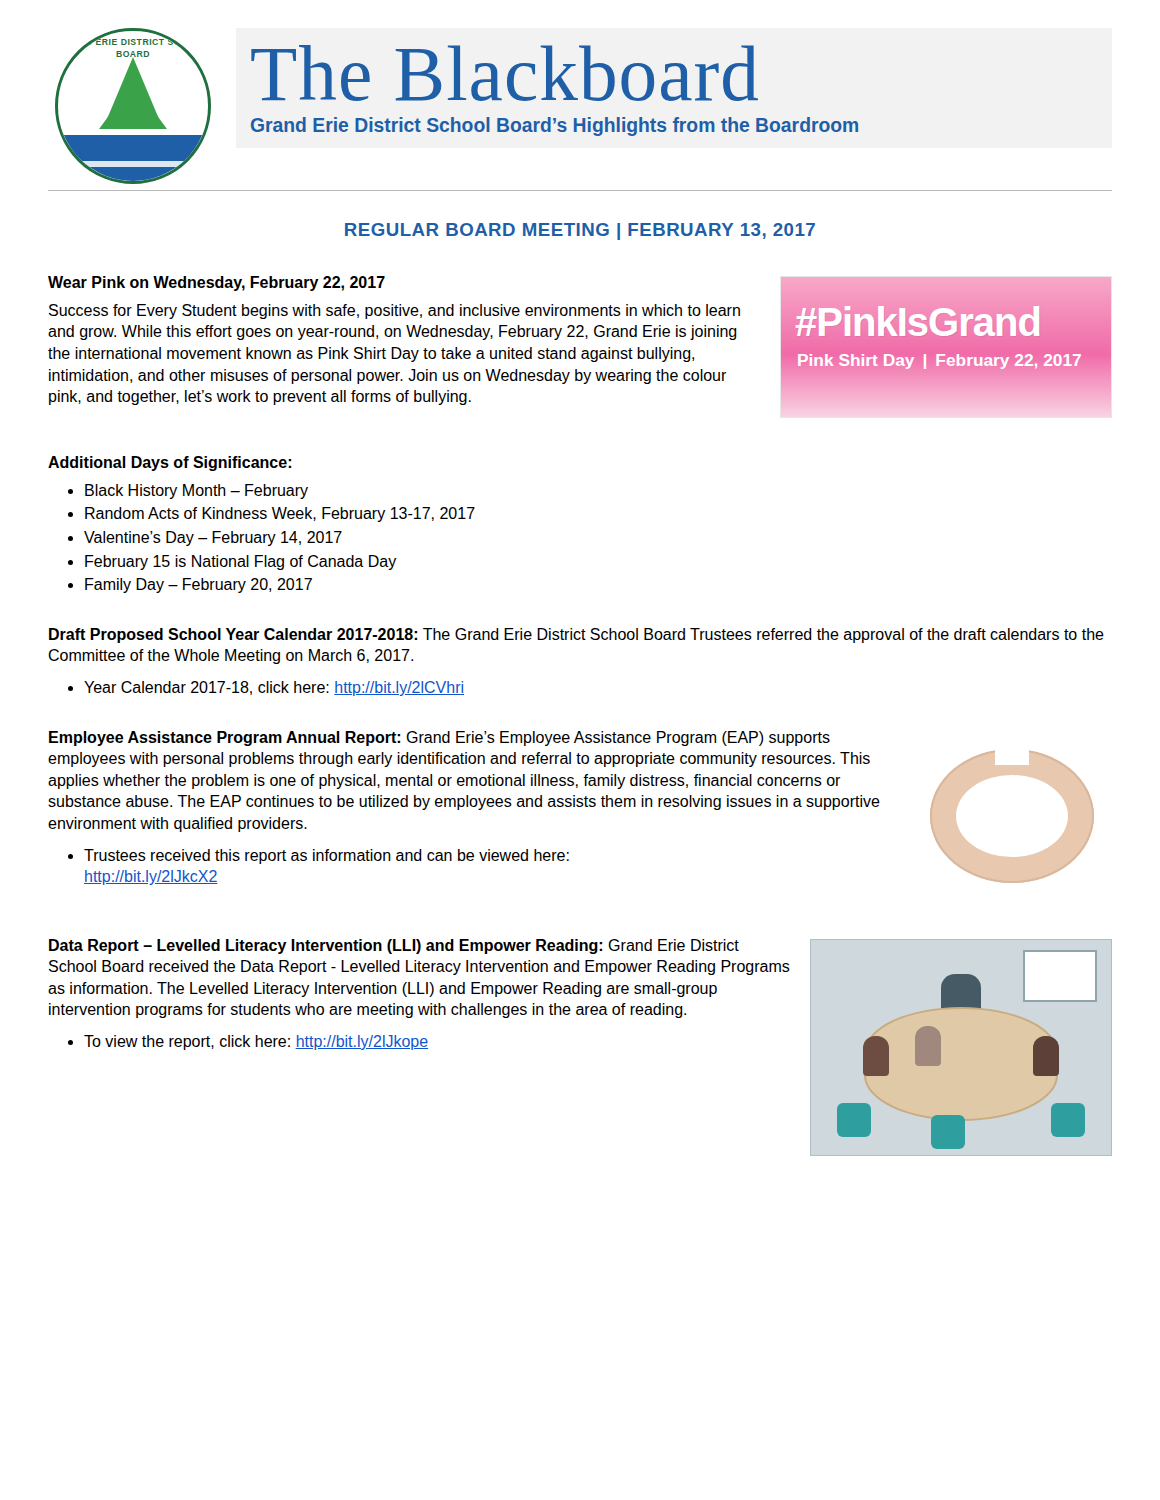Grand Erie District School Board
The Blackboard
Grand Erie District School Board’s Highlights from the Boardroom
REGULAR BOARD MEETING | FEBRUARY 13, 2017
#PinkIsGrand
Pink Shirt Day|February 22, 2017
Wear Pink on Wednesday, February 22, 2017
Success for Every Student begins with safe, positive, and inclusive environments in which to learn and grow. While this effort goes on year-round, on Wednesday, February 22, Grand Erie is joining the international movement known as Pink Shirt Day to take a united stand against bullying, intimidation, and other misuses of personal power. Join us on Wednesday by wearing the colour pink, and together, let’s work to prevent all forms of bullying.
Additional Days of Significance:
Black History Month – February
Random Acts of Kindness Week, February 13-17, 2017
Valentine’s Day – February 14, 2017
February 15 is National Flag of Canada Day
Family Day – February 20, 2017
Draft Proposed School Year Calendar 2017-2018: The Grand Erie District School Board Trustees referred the approval of the draft calendars to the Committee of the Whole Meeting on March 6, 2017.
Year Calendar 2017-18, click here: http://bit.ly/2lCVhri
Employee Assistance Program Annual Report: Grand Erie’s Employee Assistance Program (EAP) supports employees with personal problems through early identification and referral to appropriate community resources. This applies whether the problem is one of physical, mental or emotional illness, family distress, financial concerns or substance abuse. The EAP continues to be utilized by employees and assists them in resolving issues in a supportive environment with qualified providers.
Trustees received this report as information and can be viewed here:
http://bit.ly/2lJkcX2
Data Report – Levelled Literacy Intervention (LLI) and Empower Reading: Grand Erie District School Board received the Data Report - Levelled Literacy Intervention and Empower Reading Programs as information. The Levelled Literacy Intervention (LLI) and Empower Reading are small-group intervention programs for students who are meeting with challenges in the area of reading.
To view the report, click here: http://bit.ly/2lJkope